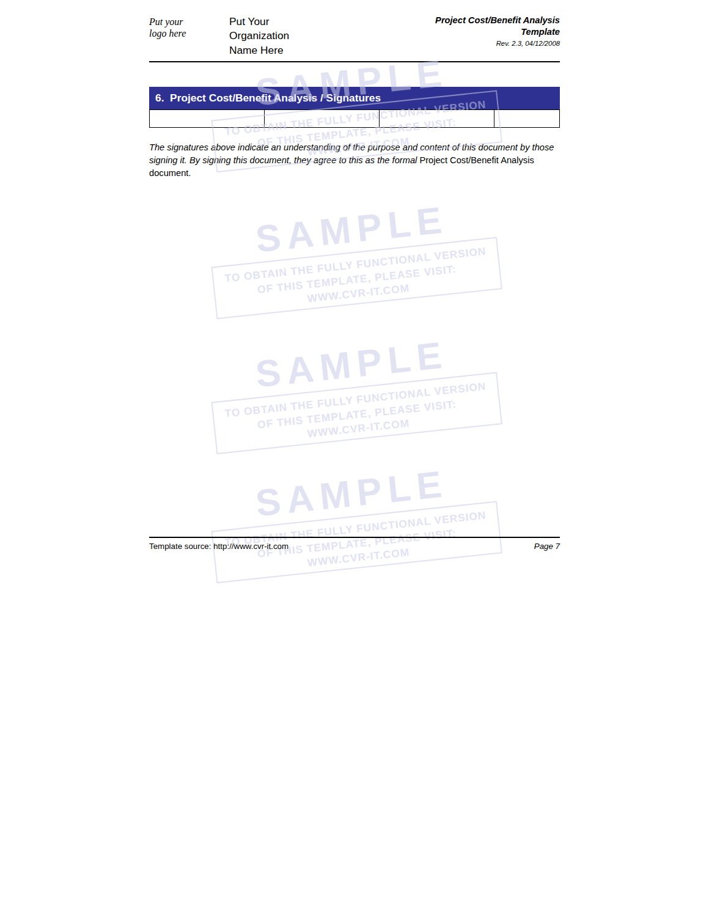Put your
logo here
Put Your
Organization
Name Here
Project Cost/Benefit Analysis Template Rev. 2.3, 04/12/2008
SAMPLE
TO OBTAIN THE FULLY FUNCTIONAL VERSION
OF THIS TEMPLATE, PLEASE VISIT:
WWW.CVR-IT.COM
SAMPLE
TO OBTAIN THE FULLY FUNCTIONAL VERSION
OF THIS TEMPLATE, PLEASE VISIT:
WWW.CVR-IT.COM
SAMPLE
TO OBTAIN THE FULLY FUNCTIONAL VERSION
OF THIS TEMPLATE, PLEASE VISIT:
WWW.CVR-IT.COM
SAMPLE
TO OBTAIN THE FULLY FUNCTIONAL VERSION
OF THIS TEMPLATE, PLEASE VISIT:
WWW.CVR-IT.COM
6. Project Cost/Benefit Analysis / Signatures
The signatures above indicate an understanding of the purpose and content of this document by those signing it. By signing this document, they agree to this as the formal Project Cost/Benefit Analysis document.
Template source: http://www.cvr-it.com
Page 7